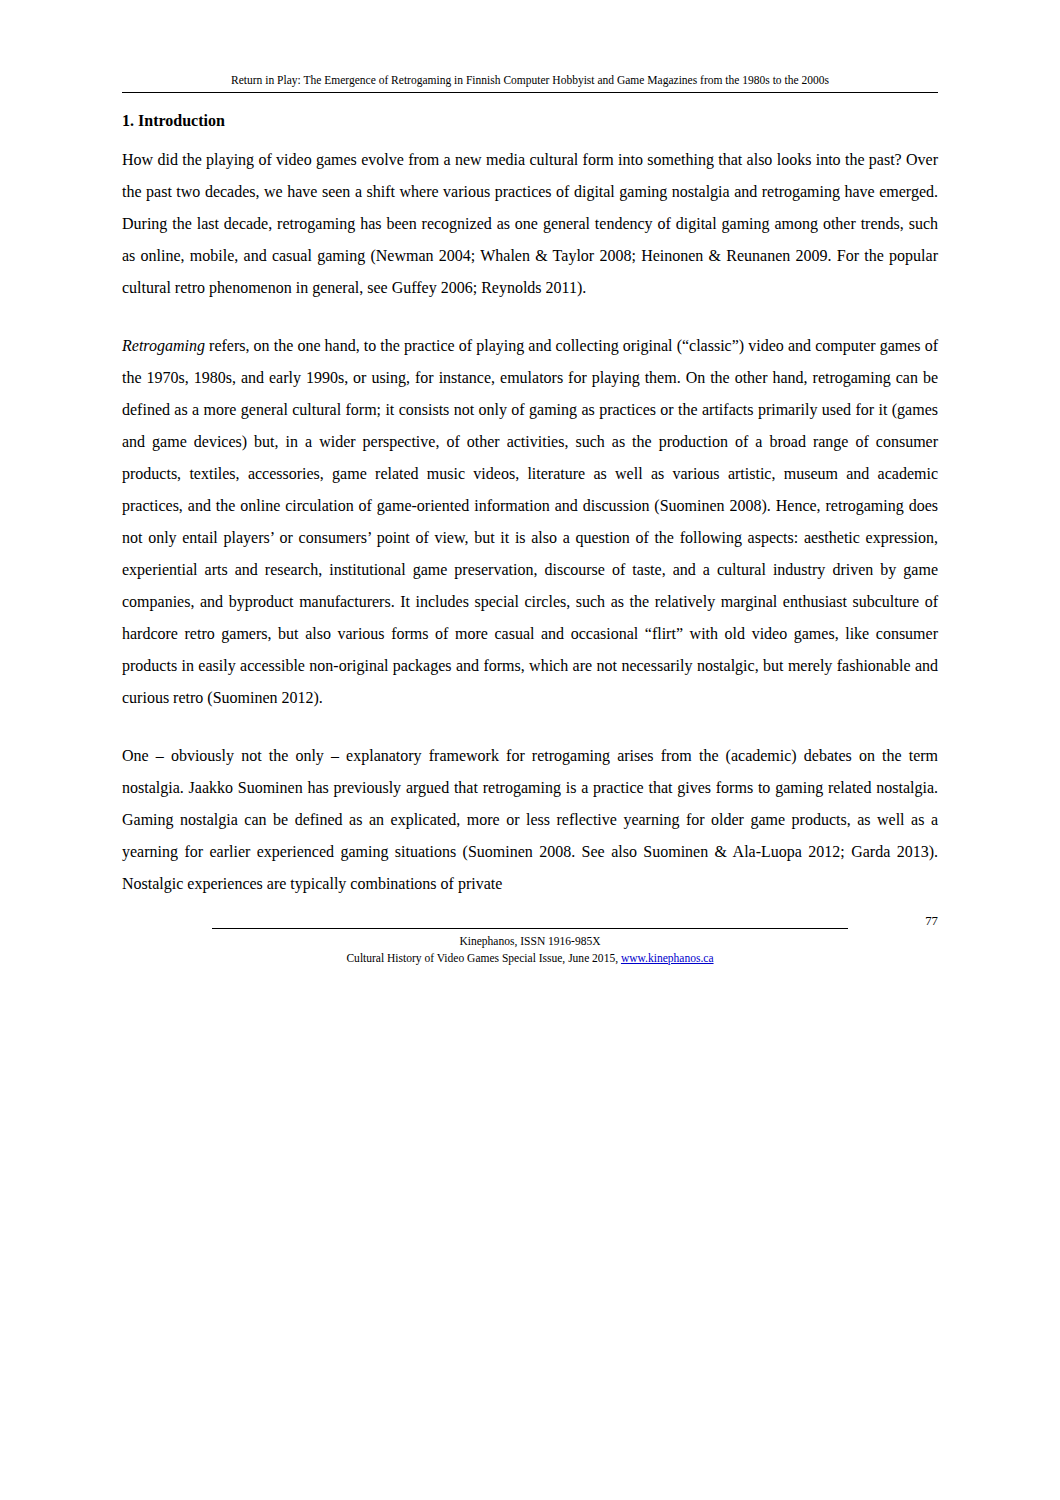Return in Play: The Emergence of Retrogaming in Finnish Computer Hobbyist and Game Magazines from the 1980s to the 2000s
1. Introduction
How did the playing of video games evolve from a new media cultural form into something that also looks into the past? Over the past two decades, we have seen a shift where various practices of digital gaming nostalgia and retrogaming have emerged. During the last decade, retrogaming has been recognized as one general tendency of digital gaming among other trends, such as online, mobile, and casual gaming (Newman 2004; Whalen & Taylor 2008; Heinonen & Reunanen 2009. For the popular cultural retro phenomenon in general, see Guffey 2006; Reynolds 2011).
Retrogaming refers, on the one hand, to the practice of playing and collecting original (“classic”) video and computer games of the 1970s, 1980s, and early 1990s, or using, for instance, emulators for playing them. On the other hand, retrogaming can be defined as a more general cultural form; it consists not only of gaming as practices or the artifacts primarily used for it (games and game devices) but, in a wider perspective, of other activities, such as the production of a broad range of consumer products, textiles, accessories, game related music videos, literature as well as various artistic, museum and academic practices, and the online circulation of game-oriented information and discussion (Suominen 2008). Hence, retrogaming does not only entail players’ or consumers’ point of view, but it is also a question of the following aspects: aesthetic expression, experiential arts and research, institutional game preservation, discourse of taste, and a cultural industry driven by game companies, and byproduct manufacturers. It includes special circles, such as the relatively marginal enthusiast subculture of hardcore retro gamers, but also various forms of more casual and occasional “flirt” with old video games, like consumer products in easily accessible non-original packages and forms, which are not necessarily nostalgic, but merely fashionable and curious retro (Suominen 2012).
One – obviously not the only – explanatory framework for retrogaming arises from the (academic) debates on the term nostalgia. Jaakko Suominen has previously argued that retrogaming is a practice that gives forms to gaming related nostalgia. Gaming nostalgia can be defined as an explicated, more or less reflective yearning for older game products, as well as a yearning for earlier experienced gaming situations (Suominen 2008. See also Suominen & Ala-Luopa 2012; Garda 2013). Nostalgic experiences are typically combinations of private
77
Kinephanos, ISSN 1916-985X
Cultural History of Video Games Special Issue, June 2015, www.kinephanos.ca